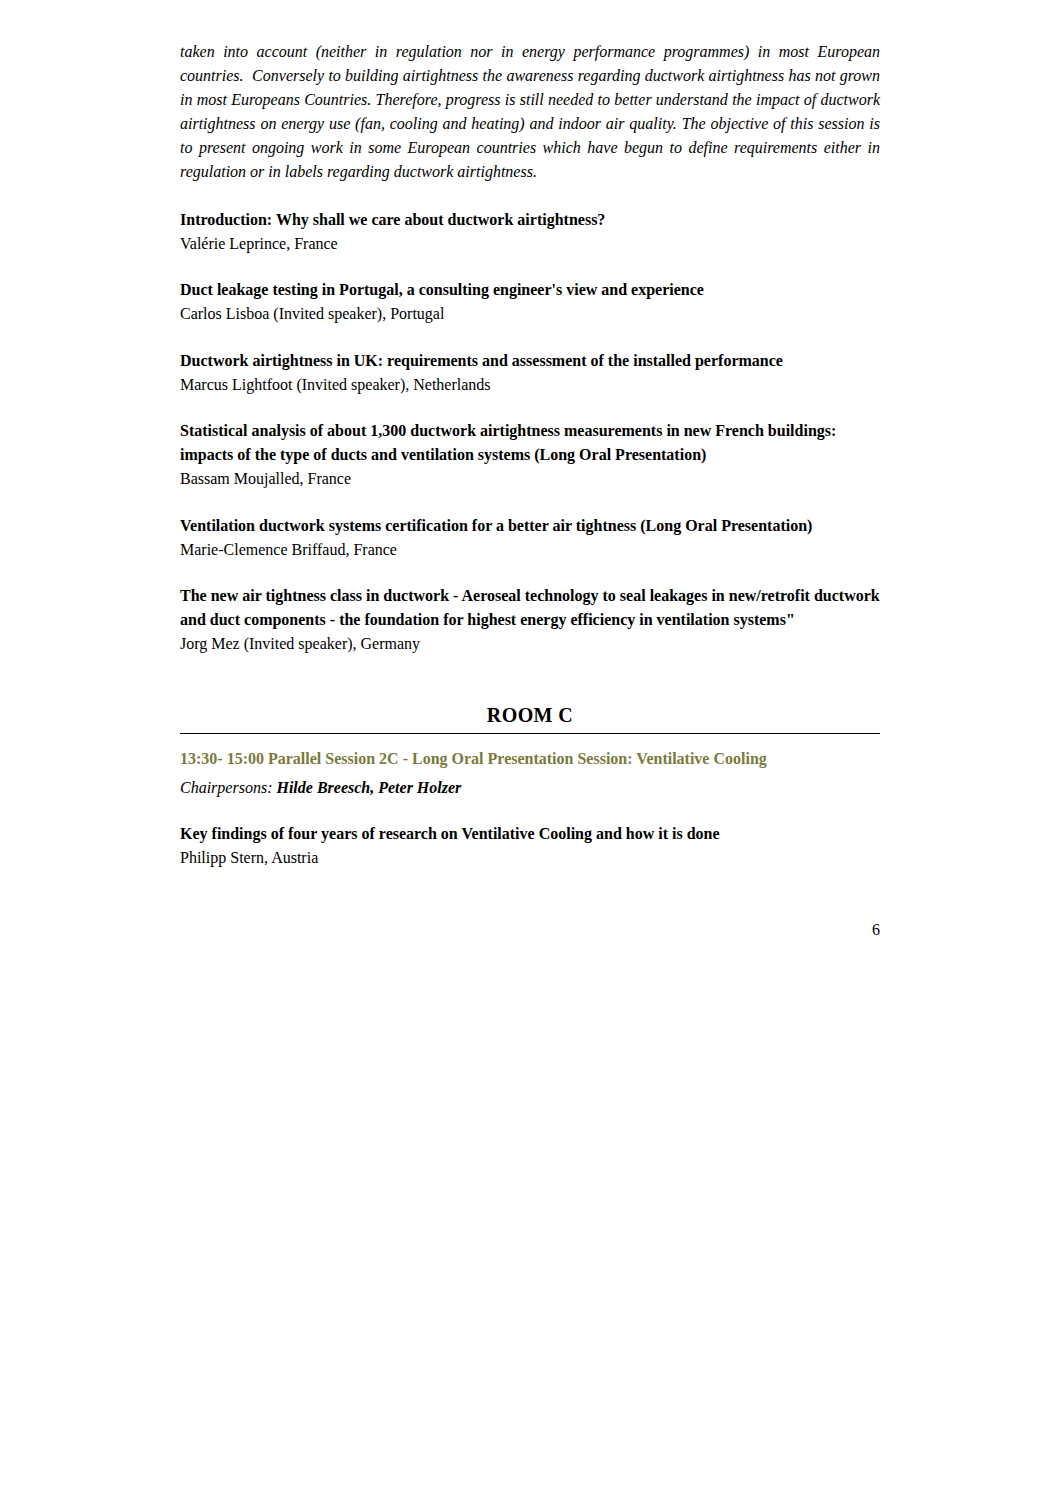taken into account (neither in regulation nor in energy performance programmes) in most European countries. Conversely to building airtightness the awareness regarding ductwork airtightness has not grown in most Europeans Countries. Therefore, progress is still needed to better understand the impact of ductwork airtightness on energy use (fan, cooling and heating) and indoor air quality. The objective of this session is to present ongoing work in some European countries which have begun to define requirements either in regulation or in labels regarding ductwork airtightness.
Introduction: Why shall we care about ductwork airtightness?
Valérie Leprince, France
Duct leakage testing in Portugal, a consulting engineer's view and experience
Carlos Lisboa (Invited speaker), Portugal
Ductwork airtightness in UK: requirements and assessment of the installed performance
Marcus Lightfoot (Invited speaker), Netherlands
Statistical analysis of about 1,300 ductwork airtightness measurements in new French buildings: impacts of the type of ducts and ventilation systems (Long Oral Presentation)
Bassam Moujalled, France
Ventilation ductwork systems certification for a better air tightness (Long Oral Presentation)
Marie-Clemence Briffaud, France
The new air tightness class in ductwork - Aeroseal technology to seal leakages in new/retrofit ductwork and duct components - the foundation for highest energy efficiency in ventilation systems"
Jorg Mez (Invited speaker), Germany
ROOM C
13:30- 15:00 Parallel Session 2C - Long Oral Presentation Session: Ventilative Cooling
Chairpersons: Hilde Breesch, Peter Holzer
Key findings of four years of research on Ventilative Cooling and how it is done
Philipp Stern, Austria
6